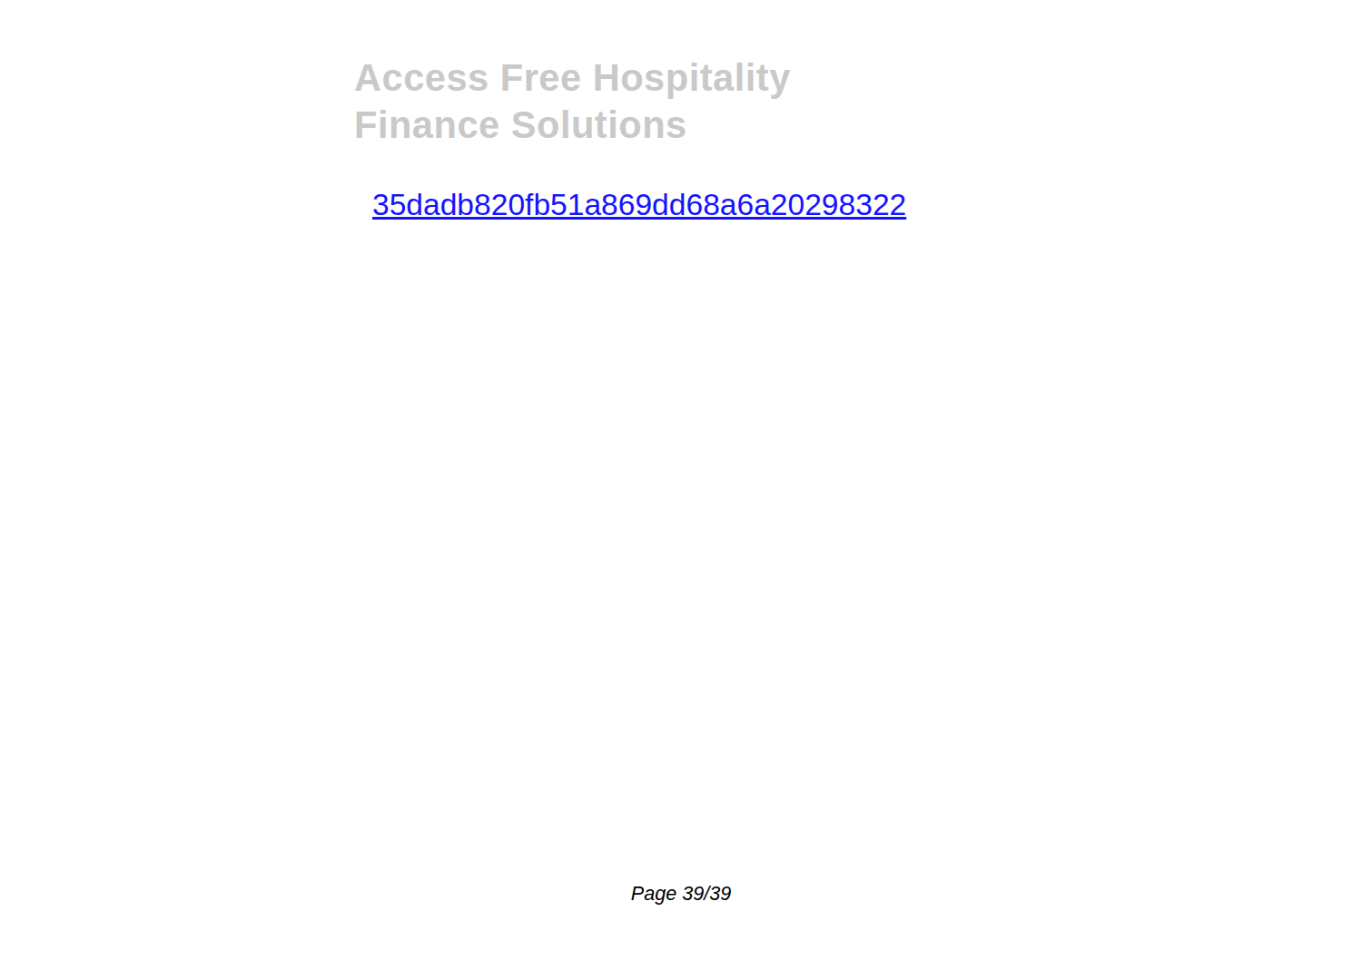Access Free Hospitality
Finance Solutions
35dadb820fb51a869dd68a6a20298322
Page 39/39